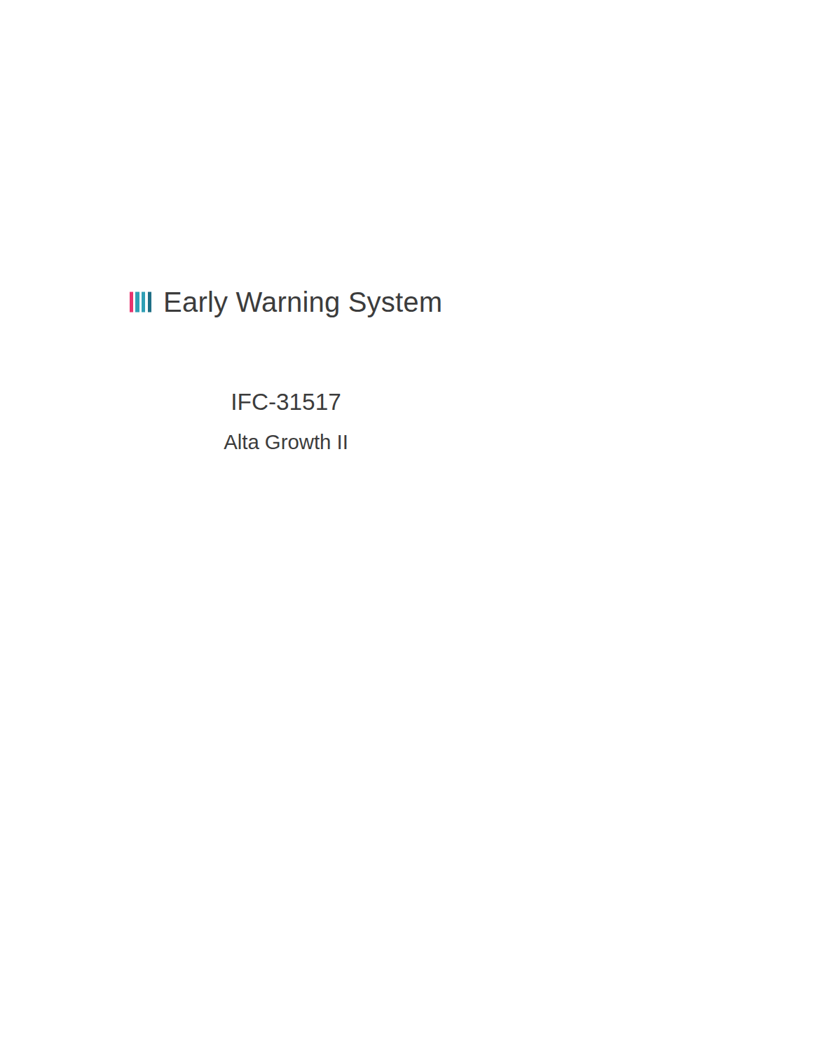Early Warning System
IFC-31517
Alta Growth II